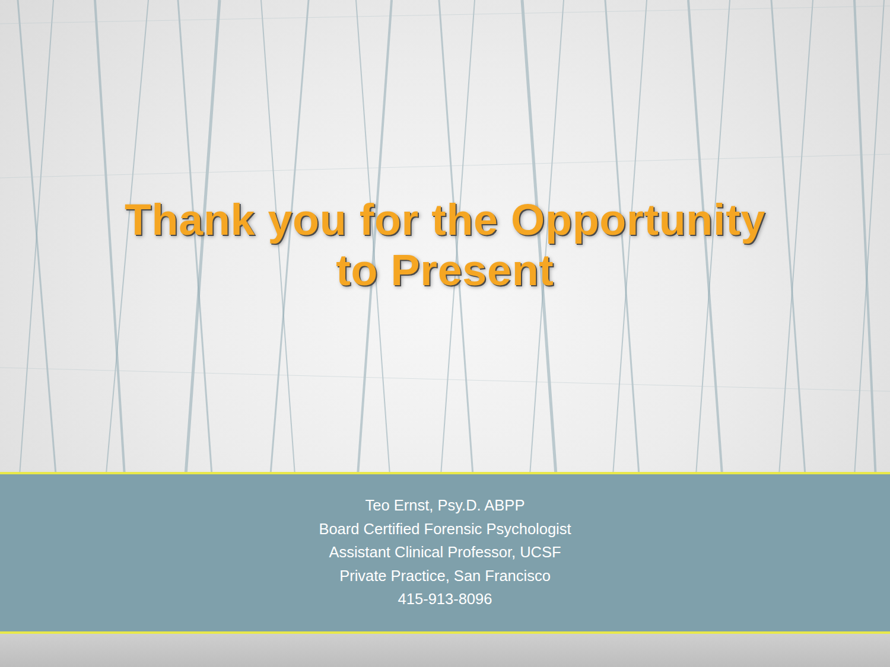Thank you for the Opportunity
to Present
Teo Ernst, Psy.D. ABPP
Board Certified Forensic Psychologist
Assistant Clinical Professor, UCSF
Private Practice, San Francisco
415-913-8096